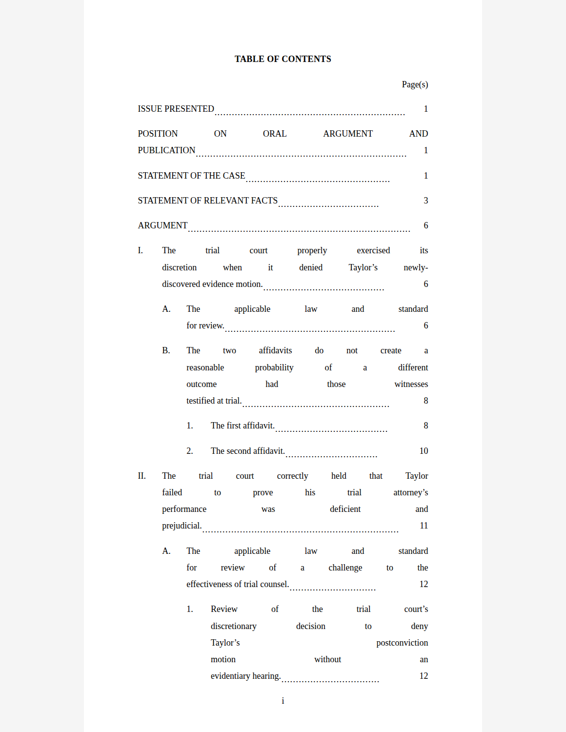TABLE OF CONTENTS
Page(s)
| ISSUE PRESENTED .................................................................. 1 |
| POSITION ON ORAL ARGUMENT AND PUBLICATION ......................................................................... 1 |
| STATEMENT OF THE CASE .................................................. 1 |
| STATEMENT OF RELEVANT FACTS ................................... 3 |
| ARGUMENT ............................................................................. 6 |
| I. | The trial court properly exercised its discretion when it denied Taylor’s newly- discovered evidence motion. .......................................... 6 |
| | A. | The applicable law and standard for review. ........................................................... 6 |
| | B. | The two affidavits do not create a reasonable probability of a different outcome had those witnesses testified at trial. ................................................... 8 |
| | | / 1. / The first affidavit. ....................................... 8 / |
| | | / 2. / The second affidavit. ................................ 10 / |
| II. | The trial court correctly held that Taylor failed to prove his trial attorney’s performance was deficient and prejudicial. .................................................................... 11 |
| | A. | The applicable law and standard for review of a challenge to the effectiveness of trial counsel. .............................. 12 |
| | | / 1. / Review of the trial court’s discretionary decision to deny Taylor’s postconviction motion without an evidentiary hearing. .................................. 12 / |
i